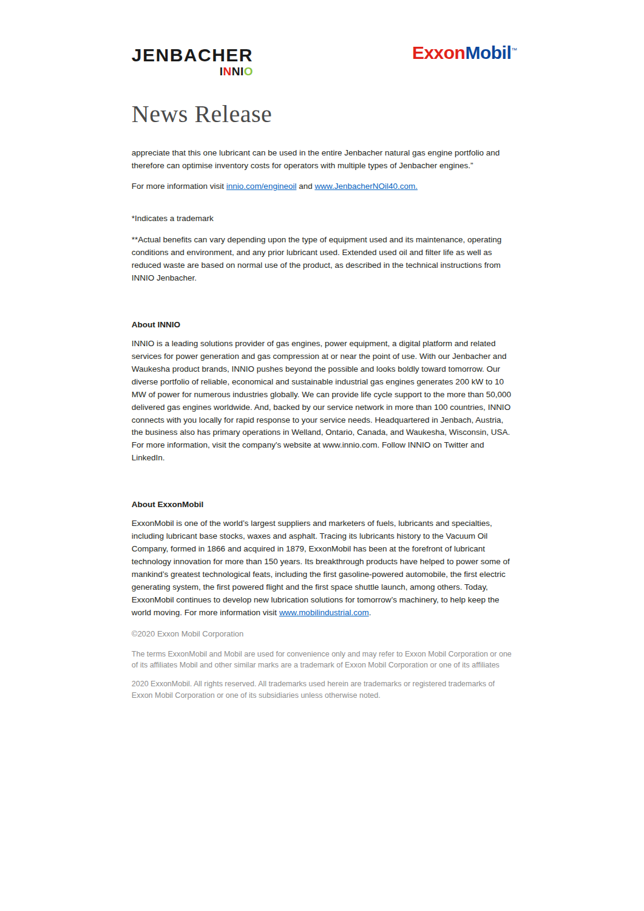JENBACHER
INNIO
ExxonMobil™
News Release
appreciate that this one lubricant can be used in the entire Jenbacher natural gas engine portfolio and therefore can optimise inventory costs for operators with multiple types of Jenbacher engines.”
For more information visit innio.com/engineoil and www.JenbacherNOil40.com.
*Indicates a trademark
**Actual benefits can vary depending upon the type of equipment used and its maintenance, operating conditions and environment, and any prior lubricant used. Extended used oil and filter life as well as reduced waste are based on normal use of the product, as described in the technical instructions from INNIO Jenbacher.
About INNIO
INNIO is a leading solutions provider of gas engines, power equipment, a digital platform and related services for power generation and gas compression at or near the point of use. With our Jenbacher and Waukesha product brands, INNIO pushes beyond the possible and looks boldly toward tomorrow. Our diverse portfolio of reliable, economical and sustainable industrial gas engines generates 200 kW to 10 MW of power for numerous industries globally. We can provide life cycle support to the more than 50,000 delivered gas engines worldwide. And, backed by our service network in more than 100 countries, INNIO connects with you locally for rapid response to your service needs. Headquartered in Jenbach, Austria, the business also has primary operations in Welland, Ontario, Canada, and Waukesha, Wisconsin, USA. For more information, visit the company's website at www.innio.com. Follow INNIO on Twitter and LinkedIn.
About ExxonMobil
ExxonMobil is one of the world’s largest suppliers and marketers of fuels, lubricants and specialties, including lubricant base stocks, waxes and asphalt. Tracing its lubricants history to the Vacuum Oil Company, formed in 1866 and acquired in 1879, ExxonMobil has been at the forefront of lubricant technology innovation for more than 150 years. Its breakthrough products have helped to power some of mankind’s greatest technological feats, including the first gasoline-powered automobile, the first electric generating system, the first powered flight and the first space shuttle launch, among others. Today, ExxonMobil continues to develop new lubrication solutions for tomorrow’s machinery, to help keep the world moving. For more information visit www.mobilindustrial.com.
©2020 Exxon Mobil Corporation
The terms ExxonMobil and Mobil are used for convenience only and may refer to Exxon Mobil Corporation or one of its affiliates Mobil and other similar marks are a trademark of Exxon Mobil Corporation or one of its affiliates
2020 ExxonMobil. All rights reserved. All trademarks used herein are trademarks or registered trademarks of Exxon Mobil Corporation or one of its subsidiaries unless otherwise noted.